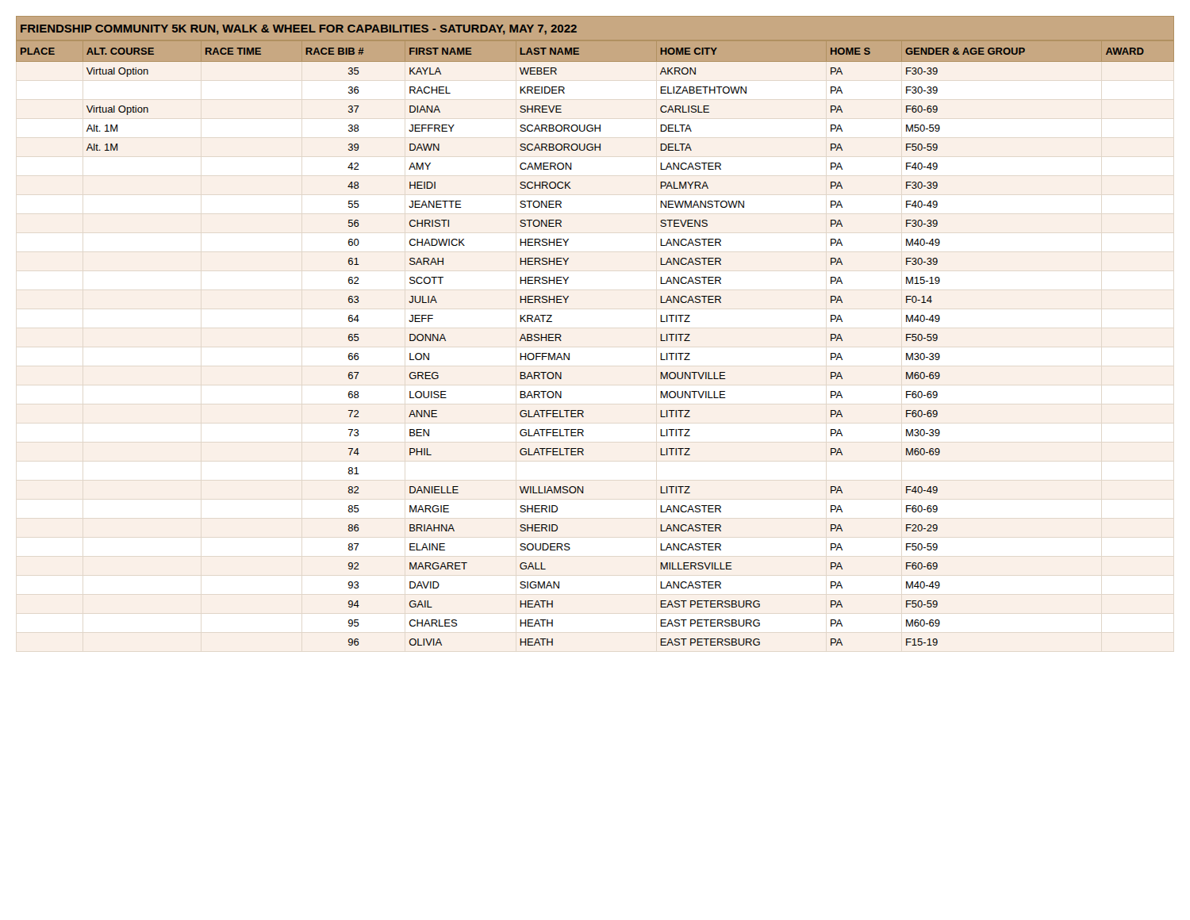FRIENDSHIP COMMUNITY 5K RUN, WALK & WHEEL FOR CAPABILITIES - SATURDAY, MAY 7, 2022
| PLACE | ALT. COURSE | RACE TIME | RACE BIB # | FIRST NAME | LAST NAME | HOME CITY | HOME S | GENDER & AGE GROUP | AWARD |
| --- | --- | --- | --- | --- | --- | --- | --- | --- | --- |
| | Virtual Option | | 35 | KAYLA | WEBER | AKRON | PA | F30-39 | |
| | | | 36 | RACHEL | KREIDER | ELIZABETHTOWN | PA | F30-39 | |
| | Virtual Option | | 37 | DIANA | SHREVE | CARLISLE | PA | F60-69 | |
| | Alt. 1M | | 38 | JEFFREY | SCARBOROUGH | DELTA | PA | M50-59 | |
| | Alt. 1M | | 39 | DAWN | SCARBOROUGH | DELTA | PA | F50-59 | |
| | | | 42 | AMY | CAMERON | LANCASTER | PA | F40-49 | |
| | | | 48 | HEIDI | SCHROCK | PALMYRA | PA | F30-39 | |
| | | | 55 | JEANETTE | STONER | NEWMANSTOWN | PA | F40-49 | |
| | | | 56 | CHRISTI | STONER | STEVENS | PA | F30-39 | |
| | | | 60 | CHADWICK | HERSHEY | LANCASTER | PA | M40-49 | |
| | | | 61 | SARAH | HERSHEY | LANCASTER | PA | F30-39 | |
| | | | 62 | SCOTT | HERSHEY | LANCASTER | PA | M15-19 | |
| | | | 63 | JULIA | HERSHEY | LANCASTER | PA | F0-14 | |
| | | | 64 | JEFF | KRATZ | LITITZ | PA | M40-49 | |
| | | | 65 | DONNA | ABSHER | LITITZ | PA | F50-59 | |
| | | | 66 | LON | HOFFMAN | LITITZ | PA | M30-39 | |
| | | | 67 | GREG | BARTON | MOUNTVILLE | PA | M60-69 | |
| | | | 68 | LOUISE | BARTON | MOUNTVILLE | PA | F60-69 | |
| | | | 72 | ANNE | GLATFELTER | LITITZ | PA | F60-69 | |
| | | | 73 | BEN | GLATFELTER | LITITZ | PA | M30-39 | |
| | | | 74 | PHIL | GLATFELTER | LITITZ | PA | M60-69 | |
| | | | 81 | | | | | | |
| | | | 82 | DANIELLE | WILLIAMSON | LITITZ | PA | F40-49 | |
| | | | 85 | MARGIE | SHERID | LANCASTER | PA | F60-69 | |
| | | | 86 | BRIAHNA | SHERID | LANCASTER | PA | F20-29 | |
| | | | 87 | ELAINE | SOUDERS | LANCASTER | PA | F50-59 | |
| | | | 92 | MARGARET | GALL | MILLERSVILLE | PA | F60-69 | |
| | | | 93 | DAVID | SIGMAN | LANCASTER | PA | M40-49 | |
| | | | 94 | GAIL | HEATH | EAST PETERSBURG | PA | F50-59 | |
| | | | 95 | CHARLES | HEATH | EAST PETERSBURG | PA | M60-69 | |
| | | | 96 | OLIVIA | HEATH | EAST PETERSBURG | PA | F15-19 | |